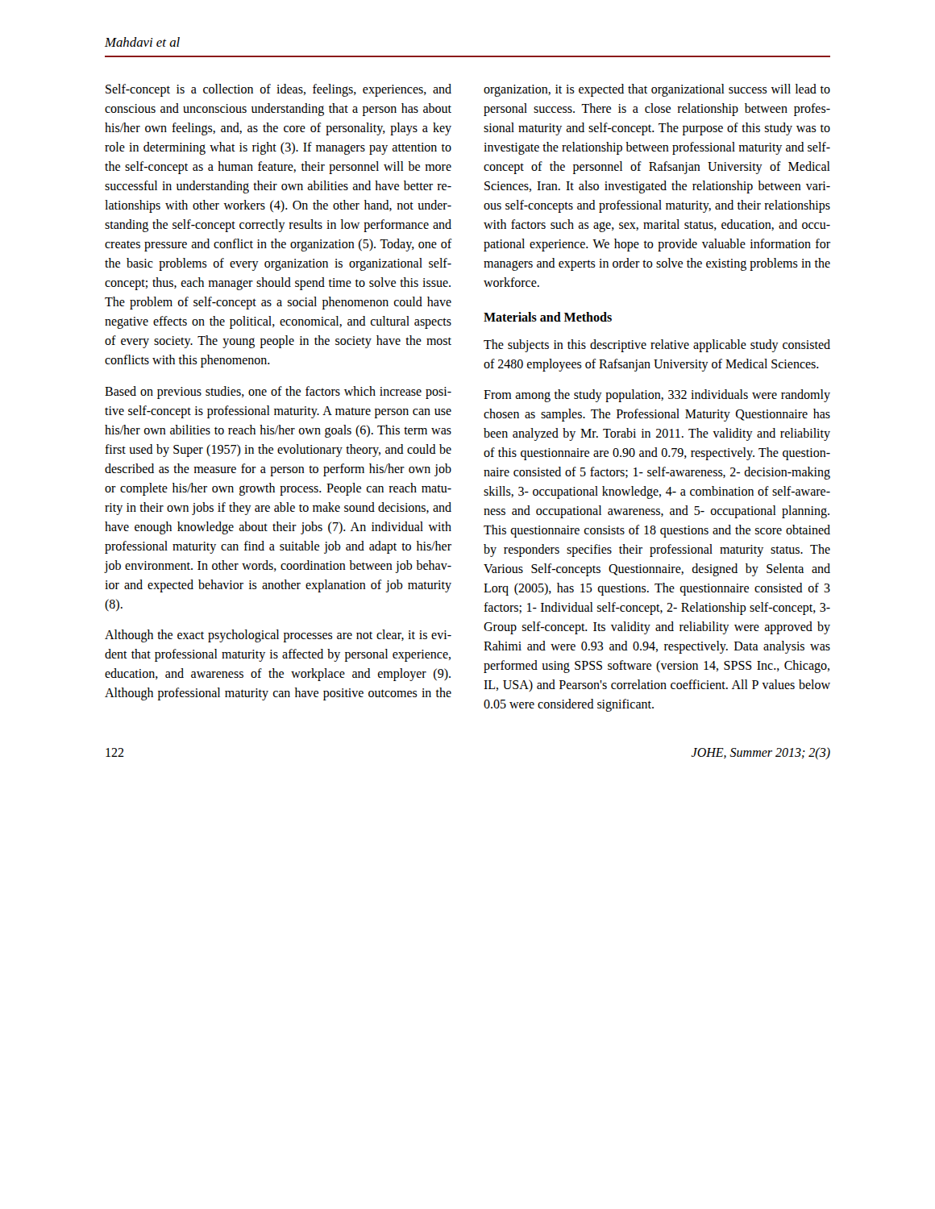Mahdavi et al
Self-concept is a collection of ideas, feelings, experiences, and conscious and unconscious understanding that a person has about his/her own feelings, and, as the core of personality, plays a key role in determining what is right (3). If managers pay attention to the self-concept as a human feature, their personnel will be more successful in understanding their own abilities and have better relationships with other workers (4). On the other hand, not understanding the self-concept correctly results in low performance and creates pressure and conflict in the organization (5). Today, one of the basic problems of every organization is organizational self-concept; thus, each manager should spend time to solve this issue. The problem of self-concept as a social phenomenon could have negative effects on the political, economical, and cultural aspects of every society. The young people in the society have the most conflicts with this phenomenon.
Based on previous studies, one of the factors which increase positive self-concept is professional maturity. A mature person can use his/her own abilities to reach his/her own goals (6). This term was first used by Super (1957) in the evolutionary theory, and could be described as the measure for a person to perform his/her own job or complete his/her own growth process. People can reach maturity in their own jobs if they are able to make sound decisions, and have enough knowledge about their jobs (7). An individual with professional maturity can find a suitable job and adapt to his/her job environment. In other words, coordination between job behavior and expected behavior is another explanation of job maturity (8).
Although the exact psychological processes are not clear, it is evident that professional maturity is affected by personal experience, education, and awareness of the workplace and employer (9). Although professional maturity can have positive outcomes in the organization, it is expected that organizational success will lead to personal success. There is a close relationship between professional maturity and self-concept. The purpose of this study was to investigate the relationship between professional maturity and self-concept of the personnel of Rafsanjan University of Medical Sciences, Iran. It also investigated the relationship between various self-concepts and professional maturity, and their relationships with factors such as age, sex, marital status, education, and occupational experience. We hope to provide valuable information for managers and experts in order to solve the existing problems in the workforce.
Materials and Methods
The subjects in this descriptive relative applicable study consisted of 2480 employees of Rafsanjan University of Medical Sciences.
From among the study population, 332 individuals were randomly chosen as samples. The Professional Maturity Questionnaire has been analyzed by Mr. Torabi in 2011. The validity and reliability of this questionnaire are 0.90 and 0.79, respectively. The questionnaire consisted of 5 factors; 1- self-awareness, 2- decision-making skills, 3- occupational knowledge, 4- a combination of self-awareness and occupational awareness, and 5- occupational planning. This questionnaire consists of 18 questions and the score obtained by responders specifies their professional maturity status. The Various Self-concepts Questionnaire, designed by Selenta and Lorq (2005), has 15 questions. The questionnaire consisted of 3 factors; 1- Individual self-concept, 2- Relationship self-concept, 3- Group self-concept. Its validity and reliability were approved by Rahimi and were 0.93 and 0.94, respectively. Data analysis was performed using SPSS software (version 14, SPSS Inc., Chicago, IL, USA) and Pearson's correlation coefficient. All P values below 0.05 were considered significant.
122 JOHE, Summer 2013; 2(3)